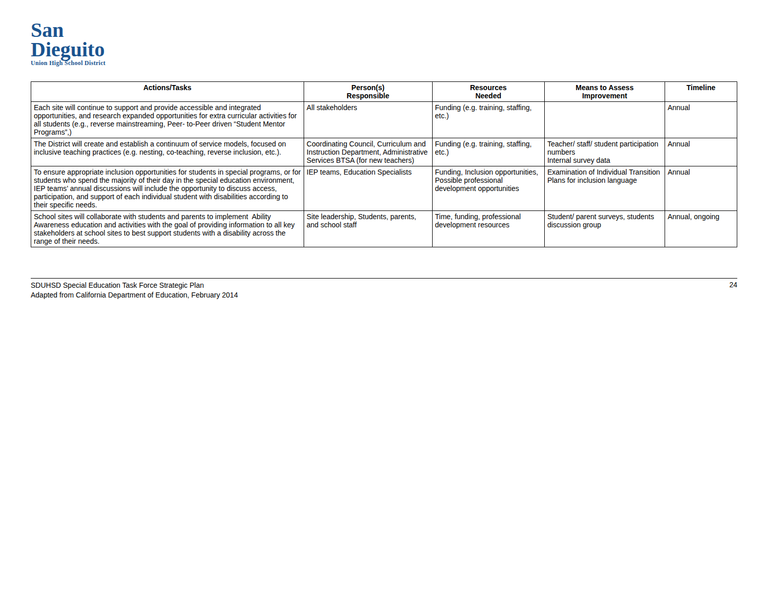San Dieguito Union High School District
| Actions/Tasks | Person(s) Responsible | Resources Needed | Means to Assess Improvement | Timeline |
| --- | --- | --- | --- | --- |
| Each site will continue to support and provide accessible and integrated opportunities, and research expanded opportunities for extra curricular activities for all students (e.g., reverse mainstreaming, Peer- to-Peer driven “Student Mentor Programs”,) | All stakeholders | Funding (e.g. training, staffing, etc.) | | Annual |
| The District will create and establish a continuum of service models, focused on inclusive teaching practices (e.g. nesting, co-teaching, reverse inclusion, etc.). | Coordinating Council, Curriculum and Instruction Department, Administrative Services BTSA (for new teachers) | Funding (e.g. training, staffing, etc.) | Teacher/ staff/ student participation numbers Internal survey data | Annual |
| To ensure appropriate inclusion opportunities for students in special programs, or for students who spend the majority of their day in the special education environment, IEP teams’ annual discussions will include the opportunity to discuss access, participation, and support of each individual student with disabilities according to their specific needs. | IEP teams, Education Specialists | Funding, Inclusion opportunities, Possible professional development opportunities | Examination of Individual Transition Plans for inclusion language | Annual |
| School sites will collaborate with students and parents to implement Ability Awareness education and activities with the goal of providing information to all key stakeholders at school sites to best support students with a disability across the range of their needs. | Site leadership, Students, parents, and school staff | Time, funding, professional development resources | Student/ parent surveys, students discussion group | Annual, ongoing |
SDUHSD Special Education Task Force Strategic Plan
Adapted from California Department of Education, February 2014
24